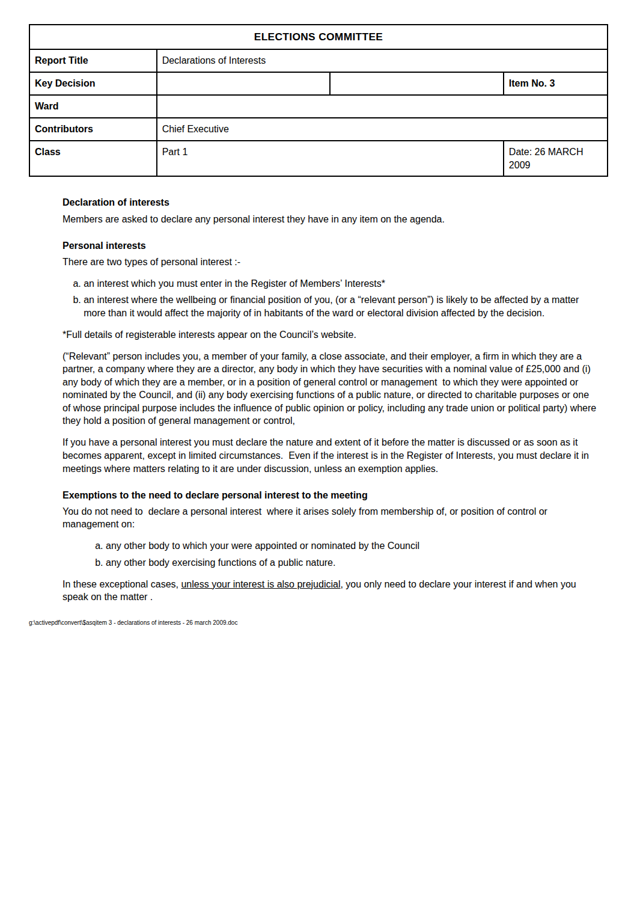| ELECTIONS COMMITTEE |
| Report Title | Declarations of Interests |
| Key Decision | | | Item No. 3 |
| Ward | |
| Contributors | Chief Executive |
| Class | Part 1 | Date: 26 MARCH 2009 |
Declaration of interests
Members are asked to declare any personal interest they have in any item on the agenda.
Personal interests
There are two types of personal interest :-
an interest which you must enter in the Register of Members’ Interests*
an interest where the wellbeing or financial position of you, (or a “relevant person”) is likely to be affected by a matter more than it would affect the majority of in habitants of the ward or electoral division affected by the decision.
*Full details of registerable interests appear on the Council’s website.
(“Relevant” person includes you, a member of your family, a close associate, and their employer, a firm in which they are a partner, a company where they are a director, any body in which they have securities with a nominal value of £25,000 and (i) any body of which they are a member, or in a position of general control or management to which they were appointed or nominated by the Council, and (ii) any body exercising functions of a public nature, or directed to charitable purposes or one of whose principal purpose includes the influence of public opinion or policy, including any trade union or political party) where they hold a position of general management or control,
If you have a personal interest you must declare the nature and extent of it before the matter is discussed or as soon as it becomes apparent, except in limited circumstances. Even if the interest is in the Register of Interests, you must declare it in meetings where matters relating to it are under discussion, unless an exemption applies.
Exemptions to the need to declare personal interest to the meeting
You do not need to declare a personal interest where it arises solely from membership of, or position of control or management on:
any other body to which your were appointed or nominated by the Council
any other body exercising functions of a public nature.
In these exceptional cases, unless your interest is also prejudicial, you only need to declare your interest if and when you speak on the matter .
g:\activepdf\convert\$asqitem 3 - declarations of interests - 26 march 2009.doc